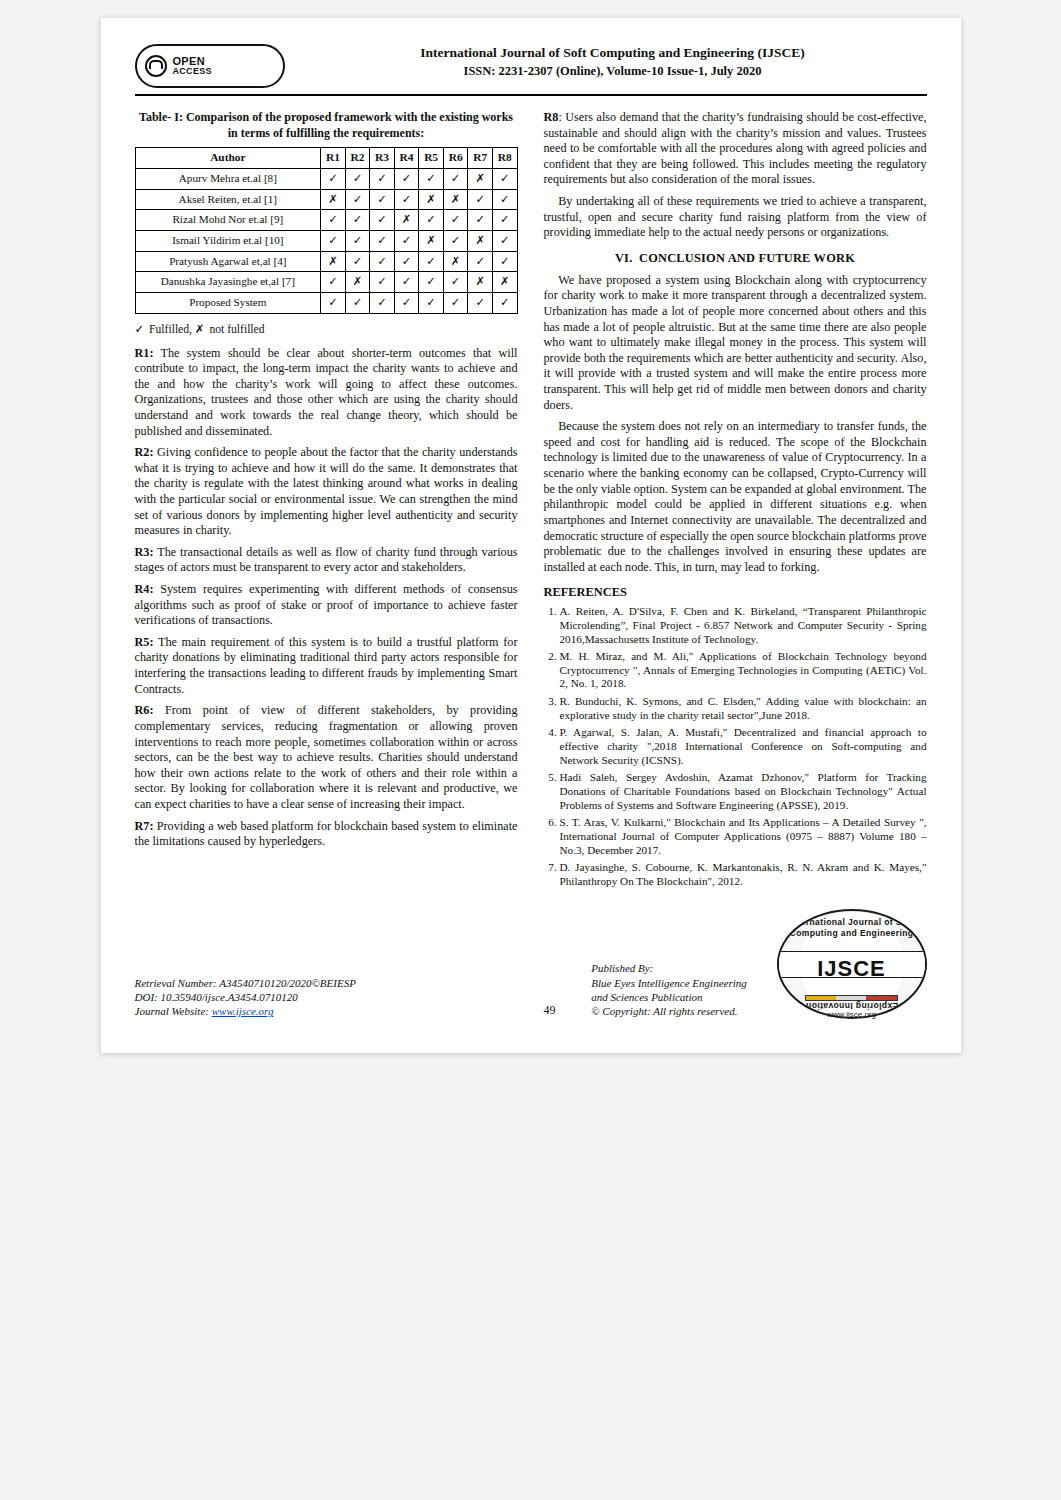OPEN ACCESS
International Journal of Soft Computing and Engineering (IJSCE)
ISSN: 2231-2307 (Online), Volume-10 Issue-1, July 2020
Table- I: Comparison of the proposed framework with the existing works in terms of fulfilling the requirements:
| Author | R1 | R2 | R3 | R4 | R5 | R6 | R7 | R8 |
| --- | --- | --- | --- | --- | --- | --- | --- | --- |
| Apurv Mehra et.al [8] | ✓ | ✓ | ✓ | ✓ | ✓ | ✓ | ✗ | ✓ |
| Aksel Reiten, et.al [1] | ✗ | ✓ | ✓ | ✓ | ✗ | ✗ | ✓ | ✓ |
| Rizal Mohd Nor et.al [9] | ✓ | ✓ | ✓ | ✗ | ✓ | ✓ | ✓ | ✓ |
| Ismail Yildirim et.al [10] | ✓ | ✓ | ✓ | ✓ | ✗ | ✓ | ✗ | ✓ |
| Pratyush Agarwal et,al [4] | ✗ | ✓ | ✓ | ✓ | ✓ | ✗ | ✓ | ✓ |
| Danushka Jayasinghe et,al [7] | ✓ | ✗ | ✓ | ✓ | ✓ | ✓ | ✗ | ✗ |
| Proposed System | ✓ | ✓ | ✓ | ✓ | ✓ | ✓ | ✓ | ✓ |
✓ Fulfilled, ✗ not fulfilled
R1: The system should be clear about shorter-term outcomes that will contribute to impact, the long-term impact the charity wants to achieve and the and how the charity’s work will going to affect these outcomes. Organizations, trustees and those other which are using the charity should understand and work towards the real change theory, which should be published and disseminated.
R2: Giving confidence to people about the factor that the charity understands what it is trying to achieve and how it will do the same. It demonstrates that the charity is regulate with the latest thinking around what works in dealing with the particular social or environmental issue. We can strengthen the mind set of various donors by implementing higher level authenticity and security measures in charity.
R3: The transactional details as well as flow of charity fund through various stages of actors must be transparent to every actor and stakeholders.
R4: System requires experimenting with different methods of consensus algorithms such as proof of stake or proof of importance to achieve faster verifications of transactions.
R5: The main requirement of this system is to build a trustful platform for charity donations by eliminating traditional third party actors responsible for interfering the transactions leading to different frauds by implementing Smart Contracts.
R6: From point of view of different stakeholders, by providing complementary services, reducing fragmentation or allowing proven interventions to reach more people, sometimes collaboration within or across sectors, can be the best way to achieve results. Charities should understand how their own actions relate to the work of others and their role within a sector. By looking for collaboration where it is relevant and productive, we can expect charities to have a clear sense of increasing their impact.
R7: Providing a web based platform for blockchain based system to eliminate the limitations caused by hyperledgers.
R8: Users also demand that the charity’s fundraising should be cost-effective, sustainable and should align with the charity’s mission and values. Trustees need to be comfortable with all the procedures along with agreed policies and confident that they are being followed. This includes meeting the regulatory requirements but also consideration of the moral issues.
By undertaking all of these requirements we tried to achieve a transparent, trustful, open and secure charity fund raising platform from the view of providing immediate help to the actual needy persons or organizations.
VI. Conclusion and Future Work
We have proposed a system using Blockchain along with cryptocurrency for charity work to make it more transparent through a decentralized system. Urbanization has made a lot of people more concerned about others and this has made a lot of people altruistic. But at the same time there are also people who want to ultimately make illegal money in the process. This system will provide both the requirements which are better authenticity and security. Also, it will provide with a trusted system and will make the entire process more transparent. This will help get rid of middle men between donors and charity doers.
Because the system does not rely on an intermediary to transfer funds, the speed and cost for handling aid is reduced. The scope of the Blockchain technology is limited due to the unawareness of value of Cryptocurrency. In a scenario where the banking economy can be collapsed, Crypto-Currency will be the only viable option. System can be expanded at global environment. The philanthropic model could be applied in different situations e.g. when smartphones and Internet connectivity are unavailable. The decentralized and democratic structure of especially the open source blockchain platforms prove problematic due to the challenges involved in ensuring these updates are installed at each node. This, in turn, may lead to forking.
References
A. Reiten, A. D'Silva, F. Chen and K. Birkeland, “Transparent Philanthropic Microlending”, Final Project - 6.857 Network and Computer Security - Spring 2016,Massachusetts Institute of Technology.
M. H. Miraz, and M. Ali," Applications of Blockchain Technology beyond Cryptocurrency ", Annals of Emerging Technologies in Computing (AETiC) Vol. 2, No. 1, 2018.
R. Bunduchi, K. Symons, and C. Elsden," Adding value with blockchain: an explorative study in the charity retail sector",June 2018.
P. Agarwal, S. Jalan, A. Mustafi," Decentralized and financial approach to effective charity ",2018 International Conference on Soft-computing and Network Security (ICSNS).
Hadi Saleh, Sergey Avdoshin, Azamat Dzhonov," Platform for Tracking Donations of Charitable Foundations based on Blockchain Technology" Actual Problems of Systems and Software Engineering (APSSE), 2019.
S. T. Aras, V. Kulkarni," Blockchain and Its Applications – A Detailed Survey ", International Journal of Computer Applications (0975 – 8887) Volume 180 – No.3, December 2017.
D. Jayasinghe, S. Cobourne, K. Markantonakis, R. N. Akram and K. Mayes," Philanthropy On The Blockchain", 2012.
Retrieval Number: A34540710120/2020©BEIESP
DOI: 10.35940/ijsce.A3454.0710120
Journal Website: www.ijsce.org
49
Published By:
Blue Eyes Intelligence Engineering
and Sciences Publication
© Copyright: All rights reserved.
International Journal of Soft Computing and Engineering
IJSCE
Exploring Innovation
www.ijsce.org